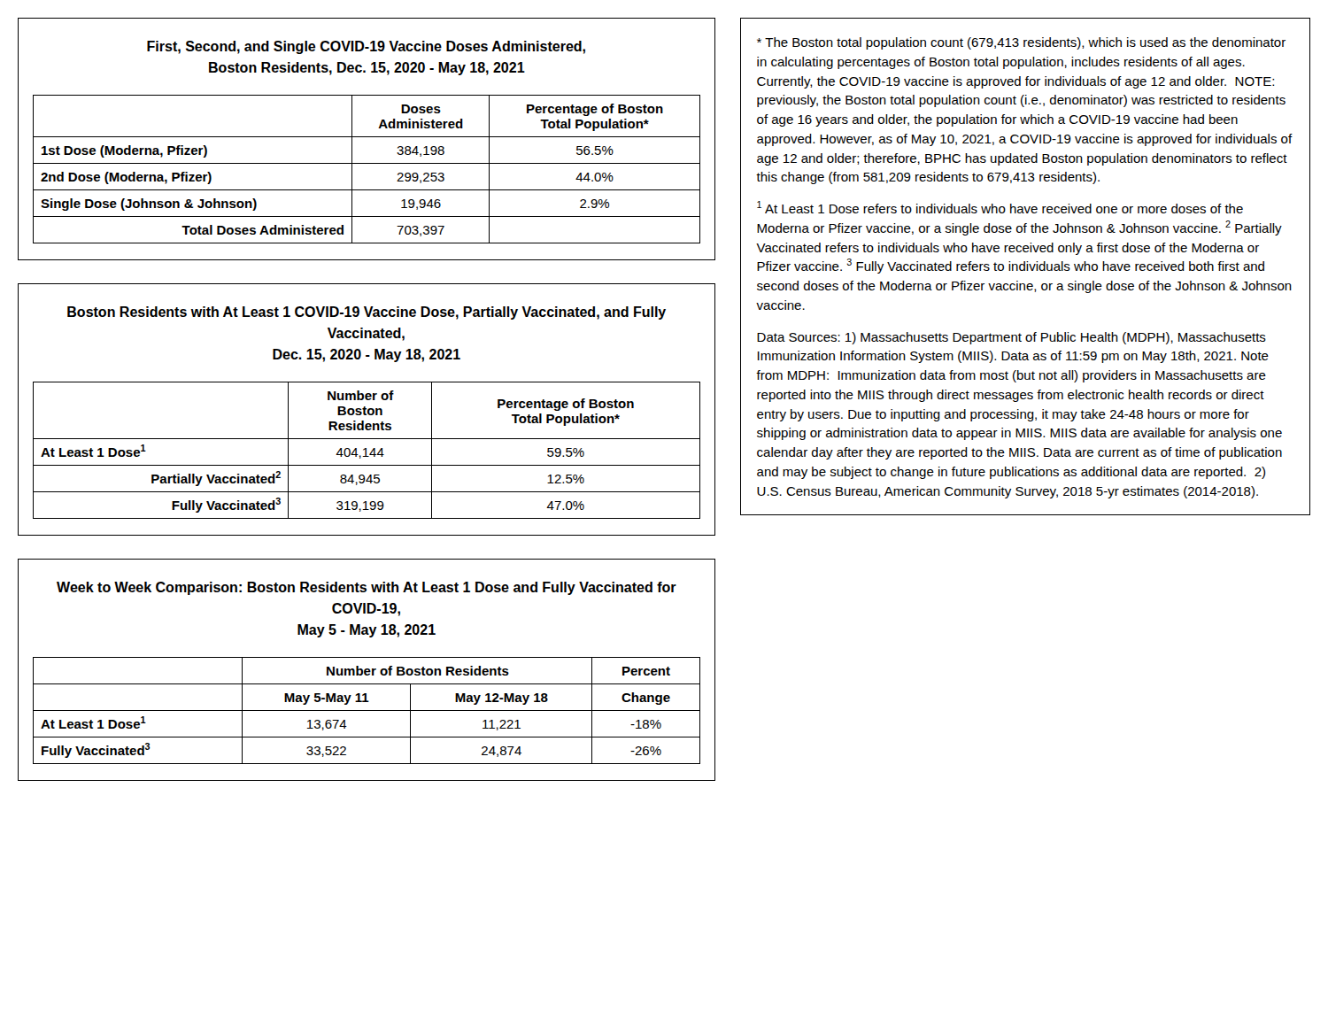First, Second, and Single COVID-19 Vaccine Doses Administered, Boston Residents, Dec. 15, 2020 - May 18, 2021
| | Doses Administered | Percentage of Boston Total Population* |
| --- | --- | --- |
| 1st Dose (Moderna, Pfizer) | 384,198 | 56.5% |
| 2nd Dose (Moderna, Pfizer) | 299,253 | 44.0% |
| Single Dose (Johnson & Johnson) | 19,946 | 2.9% |
| Total Doses Administered | 703,397 | |
Boston Residents with At Least 1 COVID-19 Vaccine Dose, Partially Vaccinated, and Fully Vaccinated, Dec. 15, 2020 - May 18, 2021
| | Number of Boston Residents | Percentage of Boston Total Population* |
| --- | --- | --- |
| At Least 1 Dose 1 | 404,144 | 59.5% |
| Partially Vaccinated 2 | 84,945 | 12.5% |
| Fully Vaccinated 3 | 319,199 | 47.0% |
Week to Week Comparison: Boston Residents with At Least 1 Dose and Fully Vaccinated for COVID-19, May 5 - May 18, 2021
| | Number of Boston Residents | Percent |
| --- | --- | --- |
| | May 5-May 11 | May 12-May 18 | Change |
| At Least 1 Dose 1 | 13,674 | 11,221 | -18% |
| Fully Vaccinated 3 | 33,522 | 24,874 | -26% |
* The Boston total population count (679,413 residents), which is used as the denominator in calculating percentages of Boston total population, includes residents of all ages. Currently, the COVID-19 vaccine is approved for individuals of age 12 and older. NOTE: previously, the Boston total population count (i.e., denominator) was restricted to residents of age 16 years and older, the population for which a COVID-19 vaccine had been approved. However, as of May 10, 2021, a COVID-19 vaccine is approved for individuals of age 12 and older; therefore, BPHC has updated Boston population denominators to reflect this change (from 581,209 residents to 679,413 residents).
1 At Least 1 Dose refers to individuals who have received one or more doses of the Moderna or Pfizer vaccine, or a single dose of the Johnson & Johnson vaccine. 2 Partially Vaccinated refers to individuals who have received only a first dose of the Moderna or Pfizer vaccine. 3 Fully Vaccinated refers to individuals who have received both first and second doses of the Moderna or Pfizer vaccine, or a single dose of the Johnson & Johnson vaccine.
Data Sources: 1) Massachusetts Department of Public Health (MDPH), Massachusetts Immunization Information System (MIIS). Data as of 11:59 pm on May 18th, 2021. Note from MDPH: Immunization data from most (but not all) providers in Massachusetts are reported into the MIIS through direct messages from electronic health records or direct entry by users. Due to inputting and processing, it may take 24-48 hours or more for shipping or administration data to appear in MIIS. MIIS data are available for analysis one calendar day after they are reported to the MIIS. Data are current as of time of publication and may be subject to change in future publications as additional data are reported. 2) U.S. Census Bureau, American Community Survey, 2018 5-yr estimates (2014-2018).